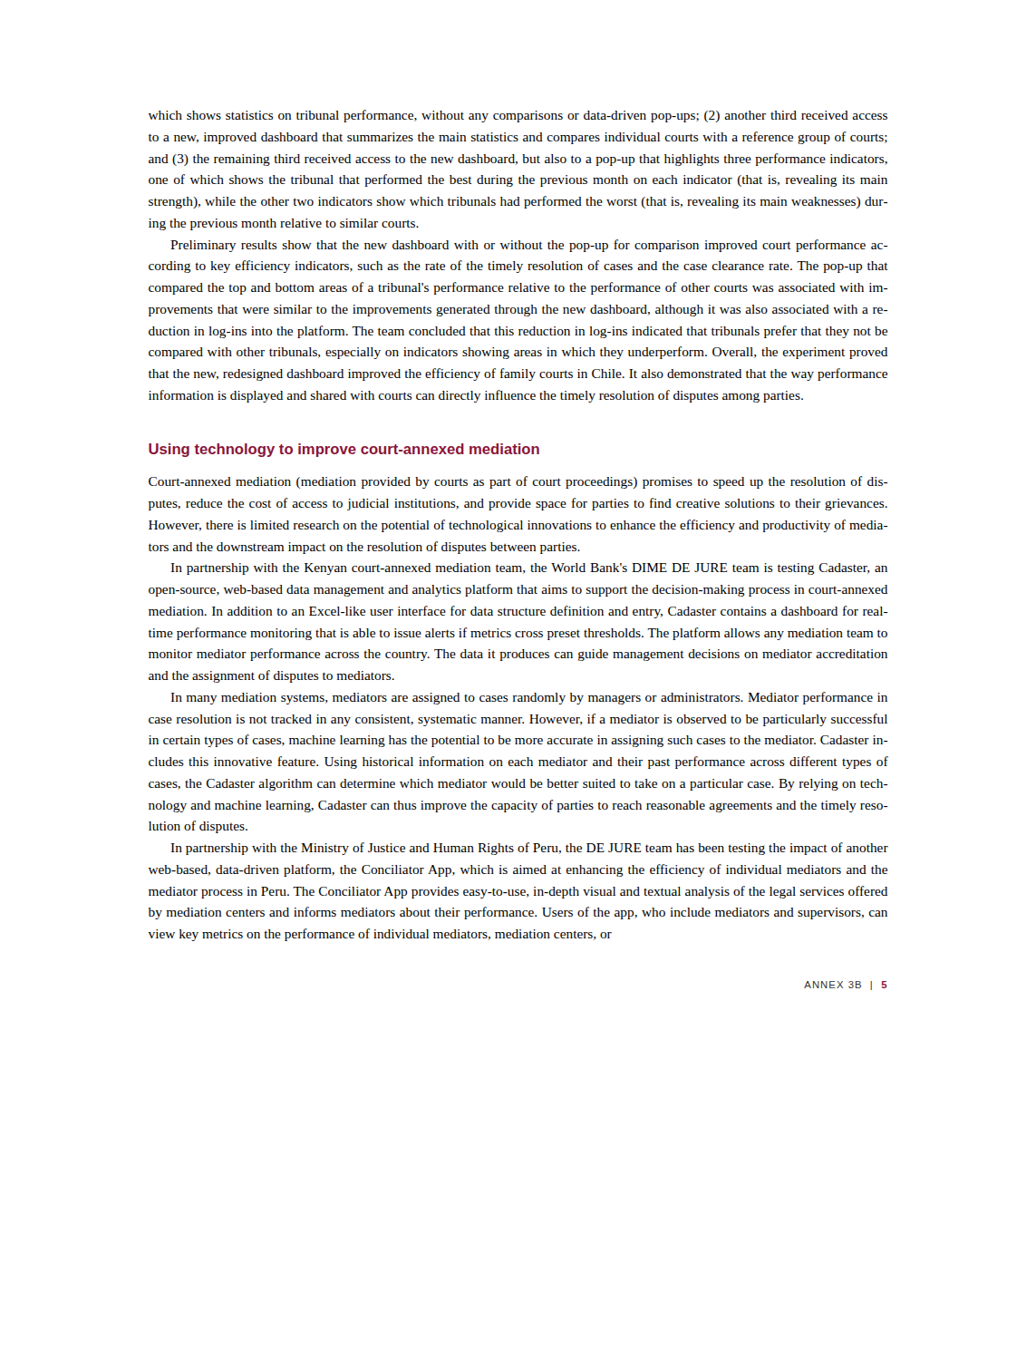which shows statistics on tribunal performance, without any comparisons or data-driven pop-ups; (2) another third received access to a new, improved dashboard that summarizes the main statistics and compares individual courts with a reference group of courts; and (3) the remaining third received access to the new dashboard, but also to a pop-up that highlights three performance indicators, one of which shows the tribunal that performed the best during the previous month on each indicator (that is, revealing its main strength), while the other two indicators show which tribunals had performed the worst (that is, revealing its main weaknesses) during the previous month relative to similar courts.
Preliminary results show that the new dashboard with or without the pop-up for comparison improved court performance according to key efficiency indicators, such as the rate of the timely resolution of cases and the case clearance rate. The pop-up that compared the top and bottom areas of a tribunal's performance relative to the performance of other courts was associated with improvements that were similar to the improvements generated through the new dashboard, although it was also associated with a reduction in log-ins into the platform. The team concluded that this reduction in log-ins indicated that tribunals prefer that they not be compared with other tribunals, especially on indicators showing areas in which they underperform. Overall, the experiment proved that the new, redesigned dashboard improved the efficiency of family courts in Chile. It also demonstrated that the way performance information is displayed and shared with courts can directly influence the timely resolution of disputes among parties.
Using technology to improve court-annexed mediation
Court-annexed mediation (mediation provided by courts as part of court proceedings) promises to speed up the resolution of disputes, reduce the cost of access to judicial institutions, and provide space for parties to find creative solutions to their grievances. However, there is limited research on the potential of technological innovations to enhance the efficiency and productivity of mediators and the downstream impact on the resolution of disputes between parties.
In partnership with the Kenyan court-annexed mediation team, the World Bank's DIME DE JURE team is testing Cadaster, an open-source, web-based data management and analytics platform that aims to support the decision-making process in court-annexed mediation. In addition to an Excel-like user interface for data structure definition and entry, Cadaster contains a dashboard for real-time performance monitoring that is able to issue alerts if metrics cross preset thresholds. The platform allows any mediation team to monitor mediator performance across the country. The data it produces can guide management decisions on mediator accreditation and the assignment of disputes to mediators.
In many mediation systems, mediators are assigned to cases randomly by managers or administrators. Mediator performance in case resolution is not tracked in any consistent, systematic manner. However, if a mediator is observed to be particularly successful in certain types of cases, machine learning has the potential to be more accurate in assigning such cases to the mediator. Cadaster includes this innovative feature. Using historical information on each mediator and their past performance across different types of cases, the Cadaster algorithm can determine which mediator would be better suited to take on a particular case. By relying on technology and machine learning, Cadaster can thus improve the capacity of parties to reach reasonable agreements and the timely resolution of disputes.
In partnership with the Ministry of Justice and Human Rights of Peru, the DE JURE team has been testing the impact of another web-based, data-driven platform, the Conciliator App, which is aimed at enhancing the efficiency of individual mediators and the mediator process in Peru. The Conciliator App provides easy-to-use, in-depth visual and textual analysis of the legal services offered by mediation centers and informs mediators about their performance. Users of the app, who include mediators and supervisors, can view key metrics on the performance of individual mediators, mediation centers, or
ANNEX 3B | 5